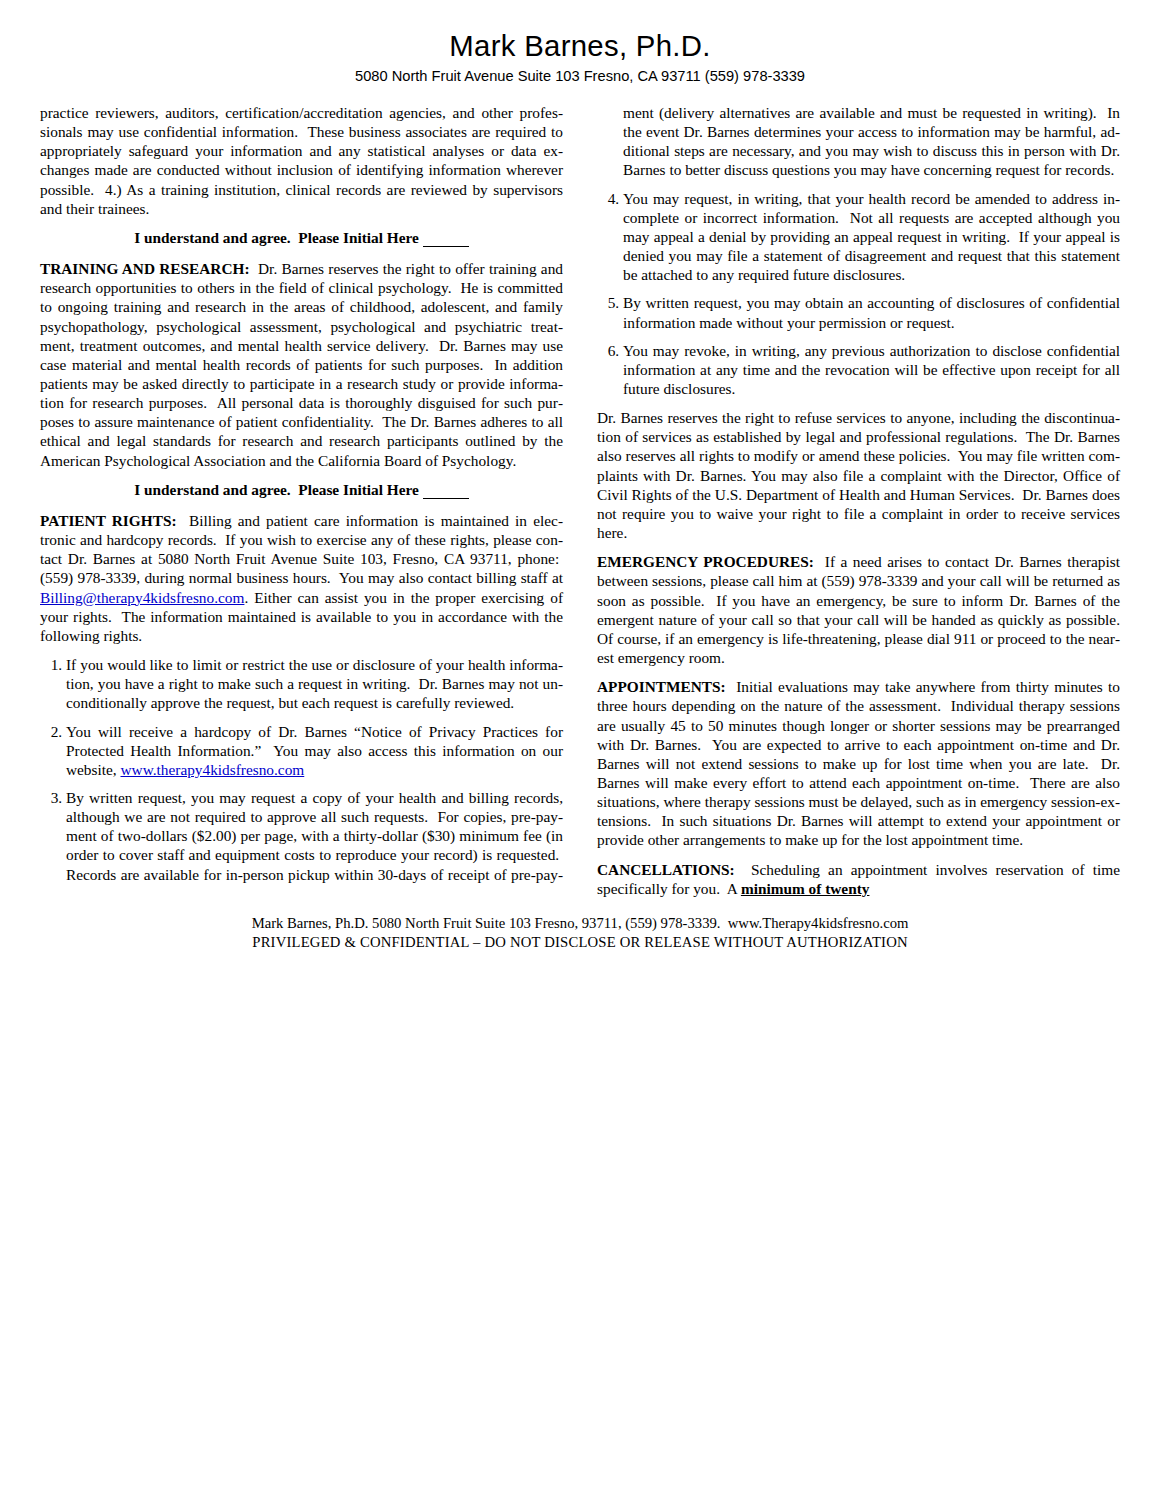Mark Barnes, Ph.D.
5080 North Fruit Avenue Suite 103 Fresno, CA 93711 (559) 978-3339
practice reviewers, auditors, certification/accreditation agencies, and other professionals may use confidential information. These business associates are required to appropriately safeguard your information and any statistical analyses or data exchanges made are conducted without inclusion of identifying information wherever possible. 4.) As a training institution, clinical records are reviewed by supervisors and their trainees.
I understand and agree. Please Initial Here
TRAINING AND RESEARCH: Dr. Barnes reserves the right to offer training and research opportunities to others in the field of clinical psychology. He is committed to ongoing training and research in the areas of childhood, adolescent, and family psychopathology, psychological assessment, psychological and psychiatric treatment, treatment outcomes, and mental health service delivery. Dr. Barnes may use case material and mental health records of patients for such purposes. In addition patients may be asked directly to participate in a research study or provide information for research purposes. All personal data is thoroughly disguised for such purposes to assure maintenance of patient confidentiality. The Dr. Barnes adheres to all ethical and legal standards for research and research participants outlined by the American Psychological Association and the California Board of Psychology.
I understand and agree. Please Initial Here
PATIENT RIGHTS: Billing and patient care information is maintained in electronic and hardcopy records. If you wish to exercise any of these rights, please contact Dr. Barnes at 5080 North Fruit Avenue Suite 103, Fresno, CA 93711, phone: (559) 978-3339, during normal business hours. You may also contact billing staff at Billing@therapy4kidsfresno.com. Either can assist you in the proper exercising of your rights. The information maintained is available to you in accordance with the following rights.
If you would like to limit or restrict the use or disclosure of your health information, you have a right to make such a request in writing. Dr. Barnes may not unconditionally approve the request, but each request is carefully reviewed.
You will receive a hardcopy of Dr. Barnes “Notice of Privacy Practices for Protected Health Information.” You may also access this information on our website, www.therapy4kidsfresno.com
By written request, you may request a copy of your health and billing records, although we are not required to approve all such requests. For copies, pre-payment of two-dollars ($2.00) per page, with a thirty-dollar ($30) minimum fee (in order to cover staff and equipment costs to reproduce your record) is requested. Records are available for in-person pickup within 30-days of receipt of pre-payment (delivery alternatives are available and must be requested in writing). In the event Dr. Barnes determines your access to information may be harmful, additional steps are necessary, and you may wish to discuss this in person with Dr. Barnes to better discuss questions you may have concerning request for records.
You may request, in writing, that your health record be amended to address incomplete or incorrect information. Not all requests are accepted although you may appeal a denial by providing an appeal request in writing. If your appeal is denied you may file a statement of disagreement and request that this statement be attached to any required future disclosures.
By written request, you may obtain an accounting of disclosures of confidential information made without your permission or request.
You may revoke, in writing, any previous authorization to disclose confidential information at any time and the revocation will be effective upon receipt for all future disclosures.
Dr. Barnes reserves the right to refuse services to anyone, including the discontinuation of services as established by legal and professional regulations. The Dr. Barnes also reserves all rights to modify or amend these policies. You may file written complaints with Dr. Barnes. You may also file a complaint with the Director, Office of Civil Rights of the U.S. Department of Health and Human Services. Dr. Barnes does not require you to waive your right to file a complaint in order to receive services here.
EMERGENCY PROCEDURES: If a need arises to contact Dr. Barnes therapist between sessions, please call him at (559) 978-3339 and your call will be returned as soon as possible. If you have an emergency, be sure to inform Dr. Barnes of the emergent nature of your call so that your call will be handed as quickly as possible. Of course, if an emergency is life-threatening, please dial 911 or proceed to the nearest emergency room.
APPOINTMENTS: Initial evaluations may take anywhere from thirty minutes to three hours depending on the nature of the assessment. Individual therapy sessions are usually 45 to 50 minutes though longer or shorter sessions may be prearranged with Dr. Barnes. You are expected to arrive to each appointment on-time and Dr. Barnes will not extend sessions to make up for lost time when you are late. Dr. Barnes will make every effort to attend each appointment on-time. There are also situations, where therapy sessions must be delayed, such as in emergency session-extensions. In such situations Dr. Barnes will attempt to extend your appointment or provide other arrangements to make up for the lost appointment time.
CANCELLATIONS: Scheduling an appointment involves reservation of time specifically for you. A minimum of twenty
Mark Barnes, Ph.D. 5080 North Fruit Suite 103 Fresno, 93711, (559) 978-3339. www.Therapy4kidsfresno.com
PRIVILEGED & CONFIDENTIAL – DO NOT DISCLOSE OR RELEASE WITHOUT AUTHORIZATION